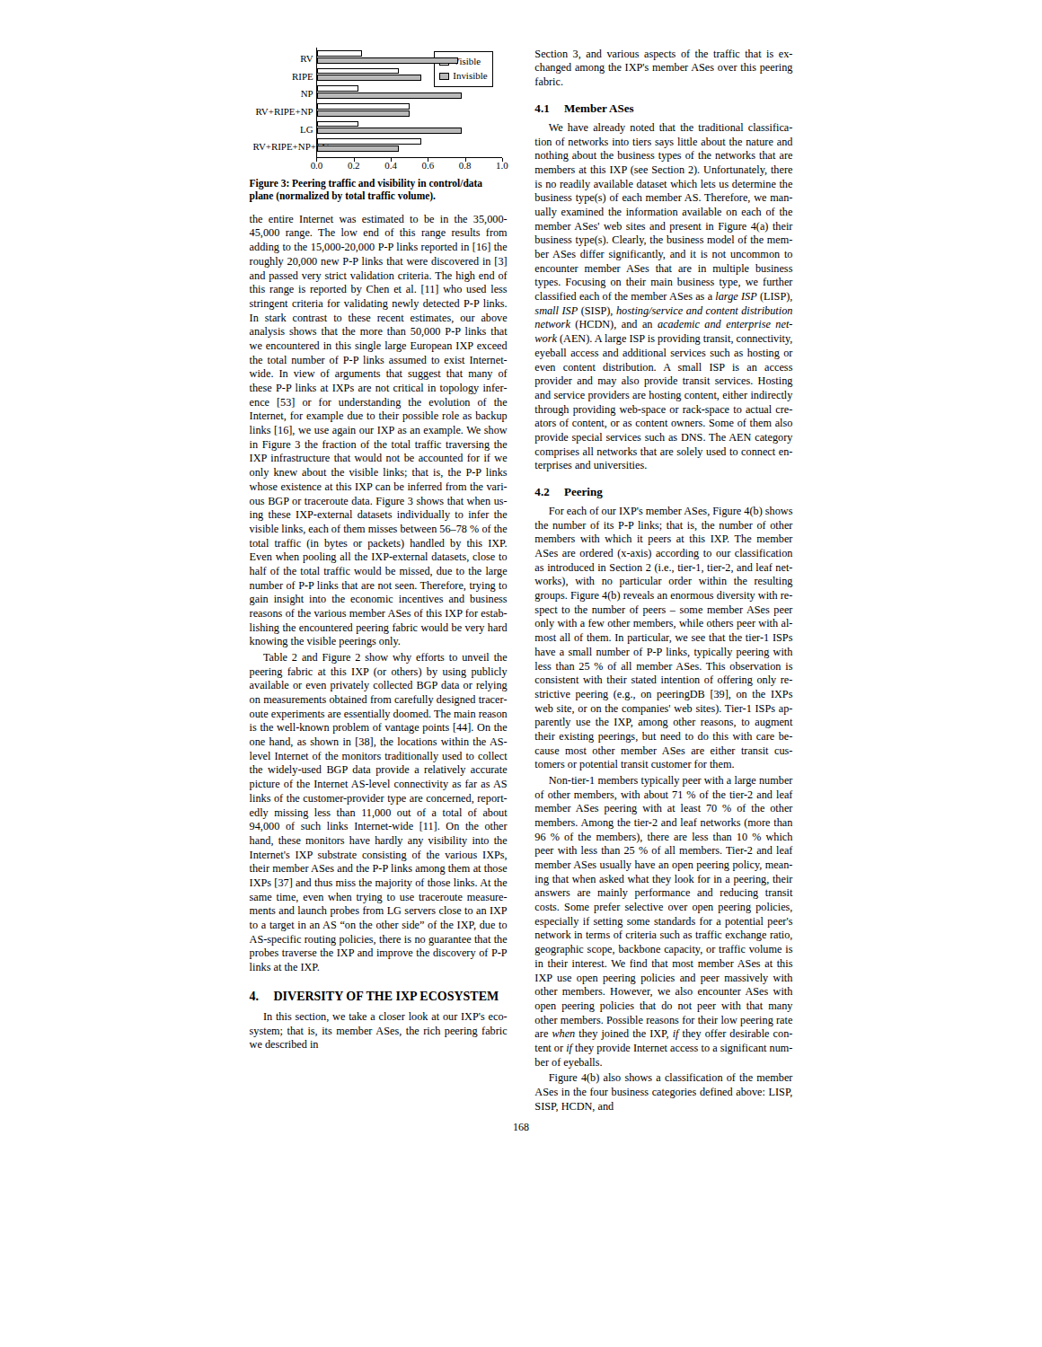Visible
Invisible
RV
RIPE
NP
RV+RIPE+NP
LG
RV+RIPE+NP+LG
0.0
0.2
0.4
0.6
0.8
1.0
Figure 3: Peering traffic and visibility in control/data plane (normalized by total traffic volume).
the entire Internet was estimated to be in the 35,000-45,000 range. The low end of this range results from adding to the 15,000-20,000 P-P links reported in [16] the roughly 20,000 new P-P links that were discovered in [3] and passed very strict validation criteria. The high end of this range is reported by Chen et al. [11] who used less stringent criteria for validating newly detected P-P links. In stark contrast to these recent estimates, our above analysis shows that the more than 50,000 P-P links that we encountered in this single large European IXP exceed the total number of P-P links assumed to exist Internet-wide. In view of arguments that suggest that many of these P-P links at IXPs are not critical in topology inference [53] or for understanding the evolution of the Internet, for example due to their possible role as backup links [16], we use again our IXP as an example. We show in Figure 3 the fraction of the total traffic traversing the IXP infrastructure that would not be accounted for if we only knew about the visible links; that is, the P-P links whose existence at this IXP can be inferred from the various BGP or traceroute data. Figure 3 shows that when using these IXP-external datasets individually to infer the visible links, each of them misses between 56–78 % of the total traffic (in bytes or packets) handled by this IXP. Even when pooling all the IXP-external datasets, close to half of the total traffic would be missed, due to the large number of P-P links that are not seen. Therefore, trying to gain insight into the economic incentives and business reasons of the various member ASes of this IXP for establishing the encountered peering fabric would be very hard knowing the visible peerings only.
Table 2 and Figure 2 show why efforts to unveil the peering fabric at this IXP (or others) by using publicly available or even privately collected BGP data or relying on measurements obtained from carefully designed traceroute experiments are essentially doomed. The main reason is the well-known problem of vantage points [44]. On the one hand, as shown in [38], the locations within the AS-level Internet of the monitors traditionally used to collect the widely-used BGP data provide a relatively accurate picture of the Internet AS-level connectivity as far as AS links of the customer-provider type are concerned, reportedly missing less than 11,000 out of a total of about 94,000 of such links Internet-wide [11]. On the other hand, these monitors have hardly any visibility into the Internet's IXP substrate consisting of the various IXPs, their member ASes and the P-P links among them at those IXPs [37] and thus miss the majority of those links. At the same time, even when trying to use traceroute measurements and launch probes from LG servers close to an IXP to a target in an AS “on the other side” of the IXP, due to AS-specific routing policies, there is no guarantee that the probes traverse the IXP and improve the discovery of P-P links at the IXP.
4. DIVERSITY OF THE IXP ECOSYSTEM
In this section, we take a closer look at our IXP's ecosystem; that is, its member ASes, the rich peering fabric we described in
Section 3, and various aspects of the traffic that is exchanged among the IXP's member ASes over this peering fabric.
4.1 Member ASes
We have already noted that the traditional classification of networks into tiers says little about the nature and nothing about the business types of the networks that are members at this IXP (see Section 2). Unfortunately, there is no readily available dataset which lets us determine the business type(s) of each member AS. Therefore, we manually examined the information available on each of the member ASes' web sites and present in Figure 4(a) their business type(s). Clearly, the business model of the member ASes differ significantly, and it is not uncommon to encounter member ASes that are in multiple business types. Focusing on their main business type, we further classified each of the member ASes as a large ISP (LISP), small ISP (SISP), hosting/service and content distribution network (HCDN), and an academic and enterprise network (AEN). A large ISP is providing transit, connectivity, eyeball access and additional services such as hosting or even content distribution. A small ISP is an access provider and may also provide transit services. Hosting and service providers are hosting content, either indirectly through providing web-space or rack-space to actual creators of content, or as content owners. Some of them also provide special services such as DNS. The AEN category comprises all networks that are solely used to connect enterprises and universities.
4.2 Peering
For each of our IXP's member ASes, Figure 4(b) shows the number of its P-P links; that is, the number of other members with which it peers at this IXP. The member ASes are ordered (x-axis) according to our classification as introduced in Section 2 (i.e., tier-1, tier-2, and leaf networks), with no particular order within the resulting groups. Figure 4(b) reveals an enormous diversity with respect to the number of peers – some member ASes peer only with a few other members, while others peer with almost all of them. In particular, we see that the tier-1 ISPs have a small number of P-P links, typically peering with less than 25 % of all member ASes. This observation is consistent with their stated intention of offering only restrictive peering (e.g., on peeringDB [39], on the IXPs web site, or on the companies' web sites). Tier-1 ISPs apparently use the IXP, among other reasons, to augment their existing peerings, but need to do this with care because most other member ASes are either transit customers or potential transit customer for them.
Non-tier-1 members typically peer with a large number of other members, with about 71 % of the tier-2 and leaf member ASes peering with at least 70 % of the other members. Among the tier-2 and leaf networks (more than 96 % of the members), there are less than 10 % which peer with less than 25 % of all members. Tier-2 and leaf member ASes usually have an open peering policy, meaning that when asked what they look for in a peering, their answers are mainly performance and reducing transit costs. Some prefer selective over open peering policies, especially if setting some standards for a potential peer's network in terms of criteria such as traffic exchange ratio, geographic scope, backbone capacity, or traffic volume is in their interest. We find that most member ASes at this IXP use open peering policies and peer massively with other members. However, we also encounter ASes with open peering policies that do not peer with that many other members. Possible reasons for their low peering rate are when they joined the IXP, if they offer desirable content or if they provide Internet access to a significant number of eyeballs.
Figure 4(b) also shows a classification of the member ASes in the four business categories defined above: LISP, SISP, HCDN, and
168